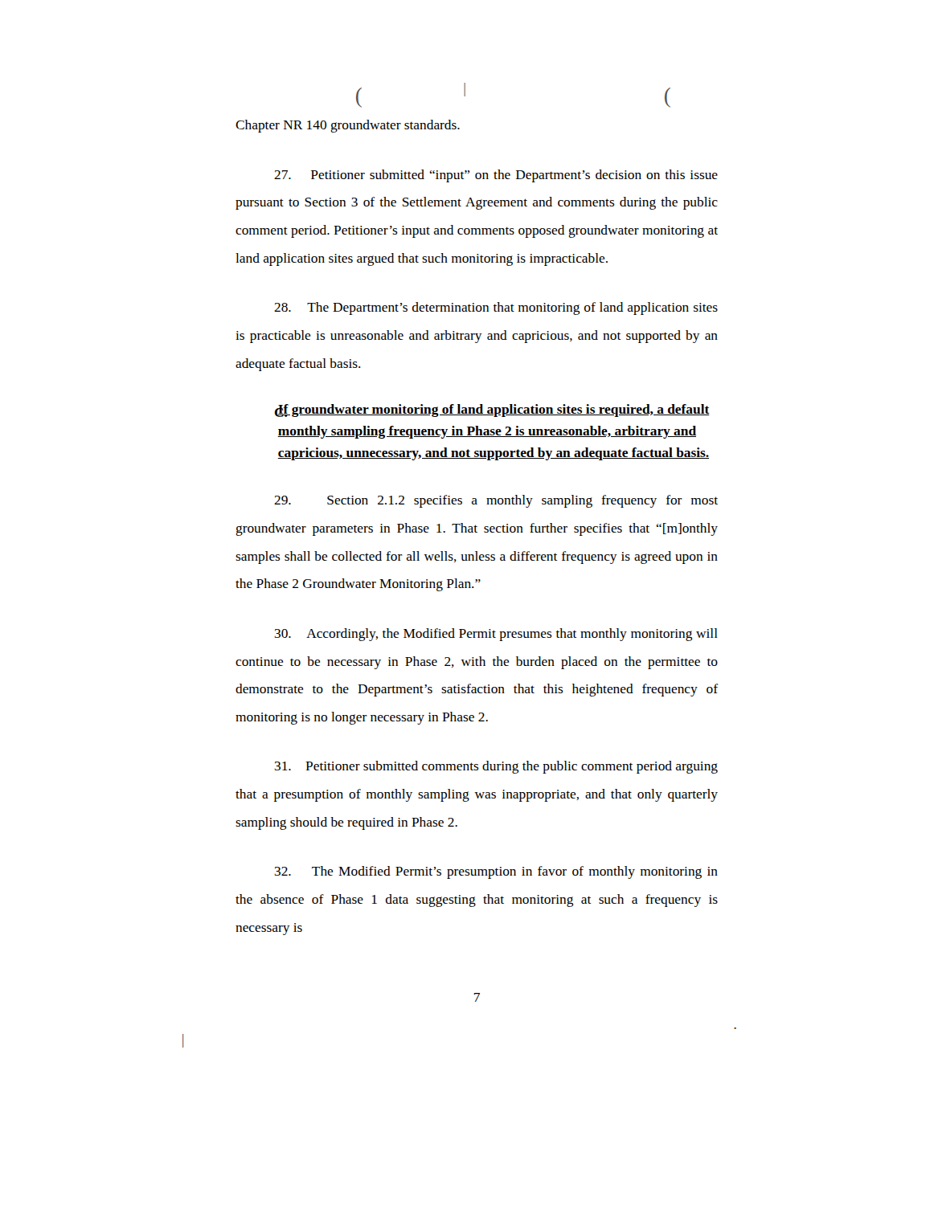( | (
Chapter NR 140 groundwater standards.
27. Petitioner submitted “input” on the Department’s decision on this issue pursuant to Section 3 of the Settlement Agreement and comments during the public comment period. Petitioner’s input and comments opposed groundwater monitoring at land application sites argued that such monitoring is impracticable.
28. The Department’s determination that monitoring of land application sites is practicable is unreasonable and arbitrary and capricious, and not supported by an adequate factual basis.
C.
If groundwater monitoring of land application sites is required, a default monthly sampling frequency in Phase 2 is unreasonable, arbitrary and capricious, unnecessary, and not supported by an adequate factual basis.
29. Section 2.1.2 specifies a monthly sampling frequency for most groundwater parameters in Phase 1. That section further specifies that “[m]onthly samples shall be collected for all wells, unless a different frequency is agreed upon in the Phase 2 Groundwater Monitoring Plan.”
30. Accordingly, the Modified Permit presumes that monthly monitoring will continue to be necessary in Phase 2, with the burden placed on the permittee to demonstrate to the Department’s satisfaction that this heightened frequency of monitoring is no longer necessary in Phase 2.
31. Petitioner submitted comments during the public comment period arguing that a presumption of monthly sampling was inappropriate, and that only quarterly sampling should be required in Phase 2.
32. The Modified Permit’s presumption in favor of monthly monitoring in the absence of Phase 1 data suggesting that monitoring at such a frequency is necessary is
7
. |